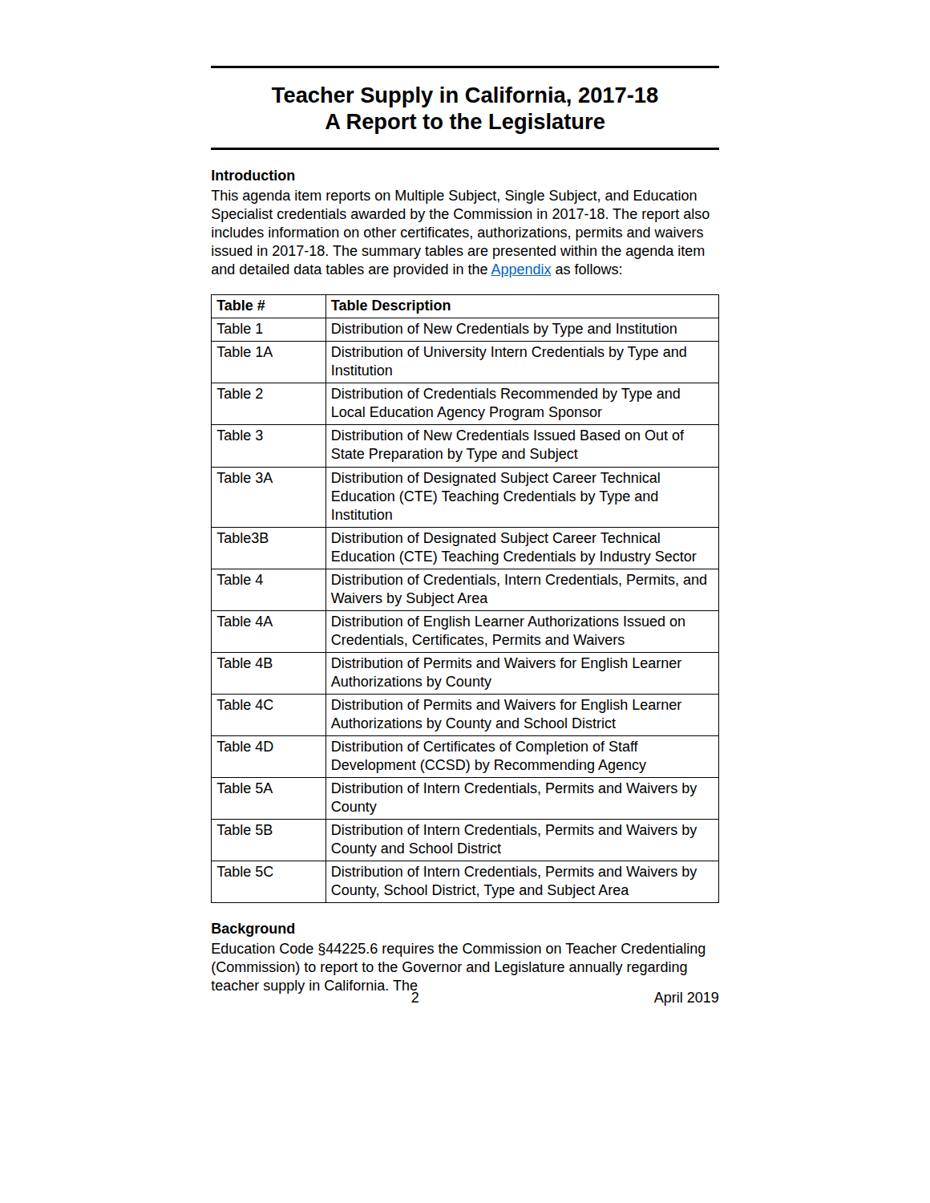Teacher Supply in California, 2017-18
A Report to the Legislature
Introduction
This agenda item reports on Multiple Subject, Single Subject, and Education Specialist credentials awarded by the Commission in 2017-18. The report also includes information on other certificates, authorizations, permits and waivers issued in 2017-18. The summary tables are presented within the agenda item and detailed data tables are provided in the Appendix as follows:
| Table # | Table Description |
| --- | --- |
| Table 1 | Distribution of New Credentials by Type and Institution |
| Table 1A | Distribution of University Intern Credentials by Type and Institution |
| Table 2 | Distribution of Credentials Recommended by Type and Local Education Agency Program Sponsor |
| Table 3 | Distribution of New Credentials Issued Based on Out of State Preparation by Type and Subject |
| Table 3A | Distribution of Designated Subject Career Technical Education (CTE) Teaching Credentials by Type and Institution |
| Table3B | Distribution of Designated Subject Career Technical Education (CTE) Teaching Credentials by Industry Sector |
| Table 4 | Distribution of Credentials, Intern Credentials, Permits, and Waivers by Subject Area |
| Table 4A | Distribution of English Learner Authorizations Issued on Credentials, Certificates, Permits and Waivers |
| Table 4B | Distribution of Permits and Waivers for English Learner Authorizations by County |
| Table 4C | Distribution of Permits and Waivers for English Learner Authorizations by County and School District |
| Table 4D | Distribution of Certificates of Completion of Staff Development (CCSD) by Recommending Agency |
| Table 5A | Distribution of Intern Credentials, Permits and Waivers by County |
| Table 5B | Distribution of Intern Credentials, Permits and Waivers by County and School District |
| Table 5C | Distribution of Intern Credentials, Permits and Waivers by County, School District, Type and Subject Area |
Background
Education Code §44225.6 requires the Commission on Teacher Credentialing (Commission) to report to the Governor and Legislature annually regarding teacher supply in California. The
2 April 2019